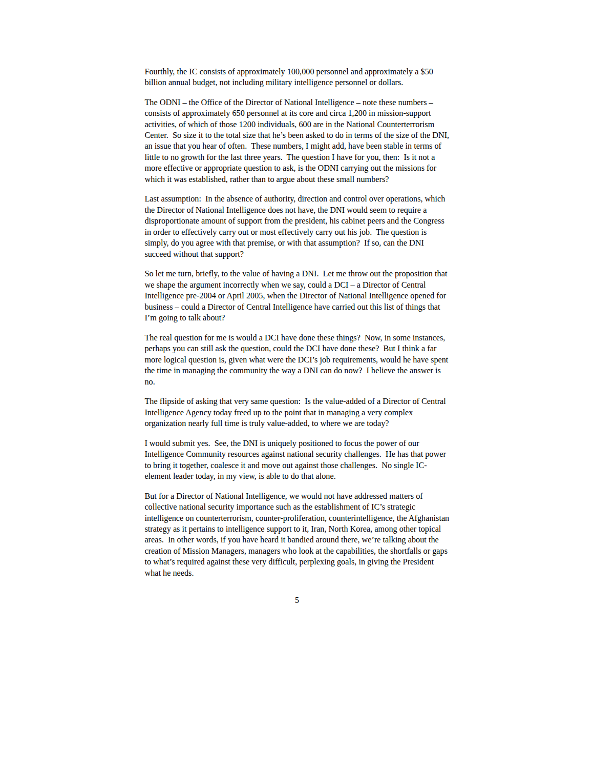Fourthly, the IC consists of approximately 100,000 personnel and approximately a $50 billion annual budget, not including military intelligence personnel or dollars.
The ODNI – the Office of the Director of National Intelligence – note these numbers – consists of approximately 650 personnel at its core and circa 1,200 in mission-support activities, of which of those 1200 individuals, 600 are in the National Counterterrorism Center. So size it to the total size that he’s been asked to do in terms of the size of the DNI, an issue that you hear of often. These numbers, I might add, have been stable in terms of little to no growth for the last three years. The question I have for you, then: Is it not a more effective or appropriate question to ask, is the ODNI carrying out the missions for which it was established, rather than to argue about these small numbers?
Last assumption: In the absence of authority, direction and control over operations, which the Director of National Intelligence does not have, the DNI would seem to require a disproportionate amount of support from the president, his cabinet peers and the Congress in order to effectively carry out or most effectively carry out his job. The question is simply, do you agree with that premise, or with that assumption? If so, can the DNI succeed without that support?
So let me turn, briefly, to the value of having a DNI. Let me throw out the proposition that we shape the argument incorrectly when we say, could a DCI – a Director of Central Intelligence pre-2004 or April 2005, when the Director of National Intelligence opened for business – could a Director of Central Intelligence have carried out this list of things that I’m going to talk about?
The real question for me is would a DCI have done these things? Now, in some instances, perhaps you can still ask the question, could the DCI have done these? But I think a far more logical question is, given what were the DCI’s job requirements, would he have spent the time in managing the community the way a DNI can do now? I believe the answer is no.
The flipside of asking that very same question: Is the value-added of a Director of Central Intelligence Agency today freed up to the point that in managing a very complex organization nearly full time is truly value-added, to where we are today?
I would submit yes. See, the DNI is uniquely positioned to focus the power of our Intelligence Community resources against national security challenges. He has that power to bring it together, coalesce it and move out against those challenges. No single IC-element leader today, in my view, is able to do that alone.
But for a Director of National Intelligence, we would not have addressed matters of collective national security importance such as the establishment of IC’s strategic intelligence on counterterrorism, counter-proliferation, counterintelligence, the Afghanistan strategy as it pertains to intelligence support to it, Iran, North Korea, among other topical areas. In other words, if you have heard it bandied around there, we’re talking about the creation of Mission Managers, managers who look at the capabilities, the shortfalls or gaps to what’s required against these very difficult, perplexing goals, in giving the President what he needs.
5